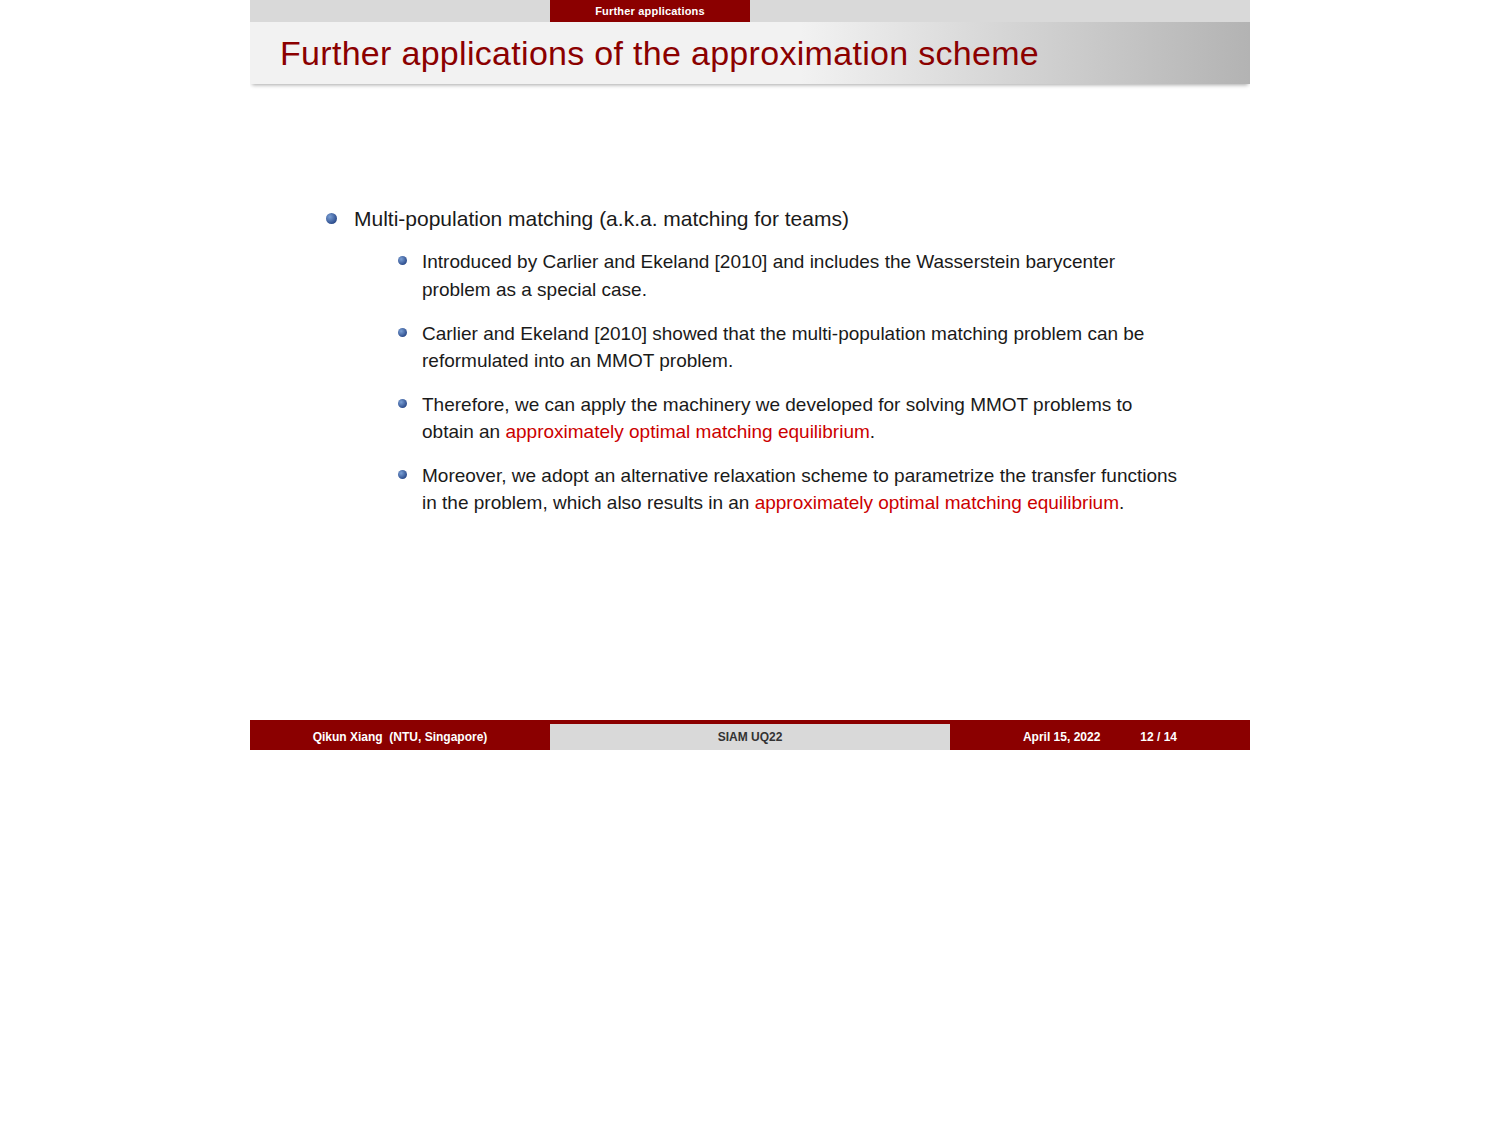Further applications
Further applications of the approximation scheme
Multi-population matching (a.k.a. matching for teams)
Introduced by Carlier and Ekeland [2010] and includes the Wasserstein barycenter problem as a special case.
Carlier and Ekeland [2010] showed that the multi-population matching problem can be reformulated into an MMOT problem.
Therefore, we can apply the machinery we developed for solving MMOT problems to obtain an approximately optimal matching equilibrium.
Moreover, we adopt an alternative relaxation scheme to parametrize the transfer functions in the problem, which also results in an approximately optimal matching equilibrium.
Qikun Xiang (NTU, Singapore)
SIAM UQ22
April 15, 202212 / 14